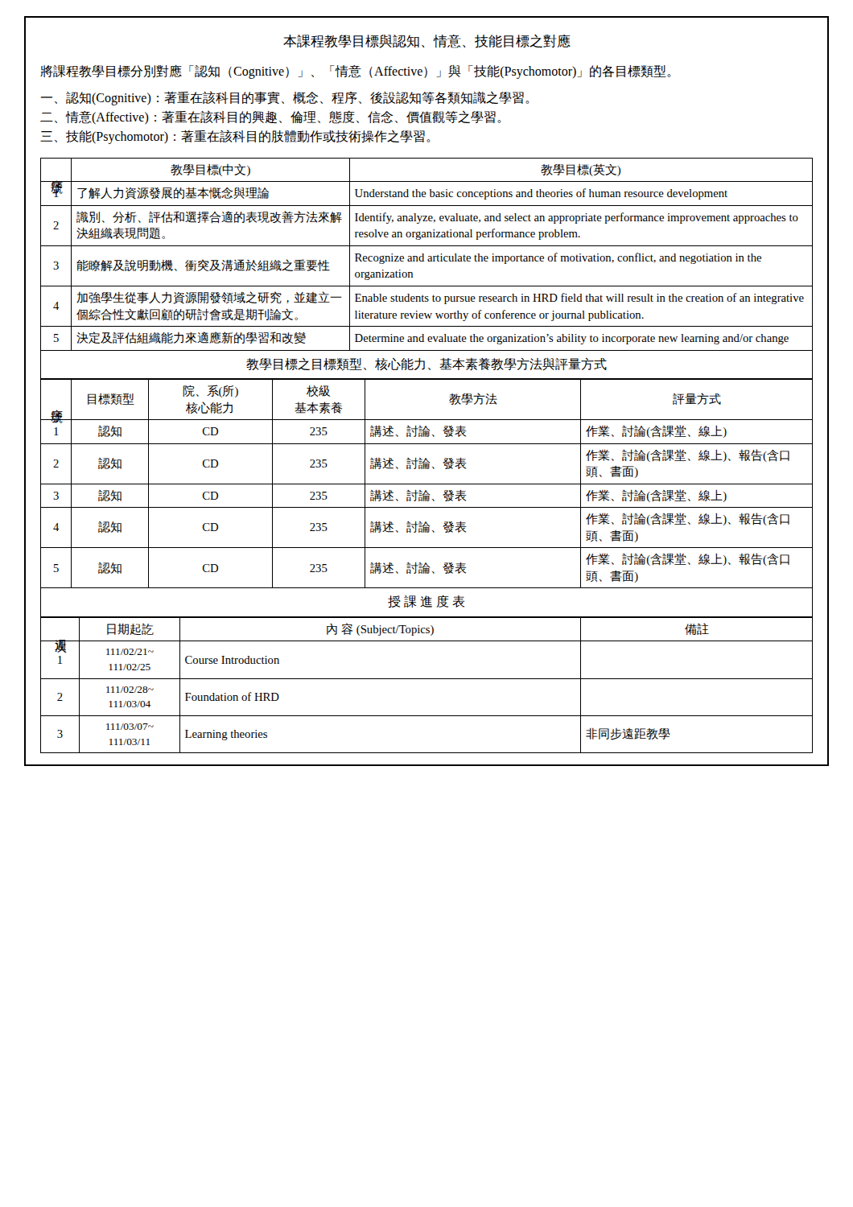本課程教學目標與認知、情意、技能目標之對應
將課程教學目標分別對應「認知（Cognitive）」、「情意（Affective）」與「技能(Psychomotor)」的各目標類型。
一、認知(Cognitive)：著重在該科目的事實、概念、程序、後設認知等各類知識之學習。
二、情意(Affective)：著重在該科目的興趣、倫理、態度、信念、價值觀等之學習。
三、技能(Psychomotor)：著重在該科目的肢體動作或技術操作之學習。
| 序號 | 教學目標(中文) | 教學目標(英文) |
| --- | --- | --- |
| 1 | 了解人力資源發展的基本慨念與理論 | Understand the basic conceptions and theories of human resource development |
| 2 | 識別、分析、評估和選擇合適的表現改善方法來解決組織表現問題。 | Identify, analyze, evaluate, and select an appropriate performance improvement approaches to resolve an organizational performance problem. |
| 3 | 能瞭解及說明動機、衝突及溝通於組織之重要性 | Recognize and articulate the importance of motivation, conflict, and negotiation in the organization |
| 4 | 加強學生從事人力資源開發領域之研究，並建立一個綜合性文獻回顧的研討會或是期刊論文。 | Enable students to pursue research in HRD field that will result in the creation of an integrative literature review worthy of conference or journal publication. |
| 5 | 決定及評估組織能力來適應新的學習和改變 | Determine and evaluate the organization’s ability to incorporate new learning and/or change |
教學目標之目標類型、核心能力、基本素養教學方法與評量方式
| 序號 | 目標類型 | 院、系(所) 核心能力 | 校級 基本素養 | 教學方法 | 評量方式 |
| --- | --- | --- | --- | --- | --- |
| 1 | 認知 | CD | 235 | 講述、討論、發表 | 作業、討論(含課堂、線上) |
| 2 | 認知 | CD | 235 | 講述、討論、發表 | 作業、討論(含課堂、線上)、報告(含口頭、書面) |
| 3 | 認知 | CD | 235 | 講述、討論、發表 | 作業、討論(含課堂、線上) |
| 4 | 認知 | CD | 235 | 講述、討論、發表 | 作業、討論(含課堂、線上)、報告(含口頭、書面) |
| 5 | 認知 | CD | 235 | 講述、討論、發表 | 作業、討論(含課堂、線上)、報告(含口頭、書面) |
授 課 進 度 表
| 週次 | 日期起訖 | 內 容 (Subject/Topics) | 備註 |
| --- | --- | --- | --- |
| 1 | 111/02/21~ 111/02/25 | Course Introduction | |
| 2 | 111/02/28~ 111/03/04 | Foundation of HRD | |
| 3 | 111/03/07~ 111/03/11 | Learning theories | 非同步遠距教學 |